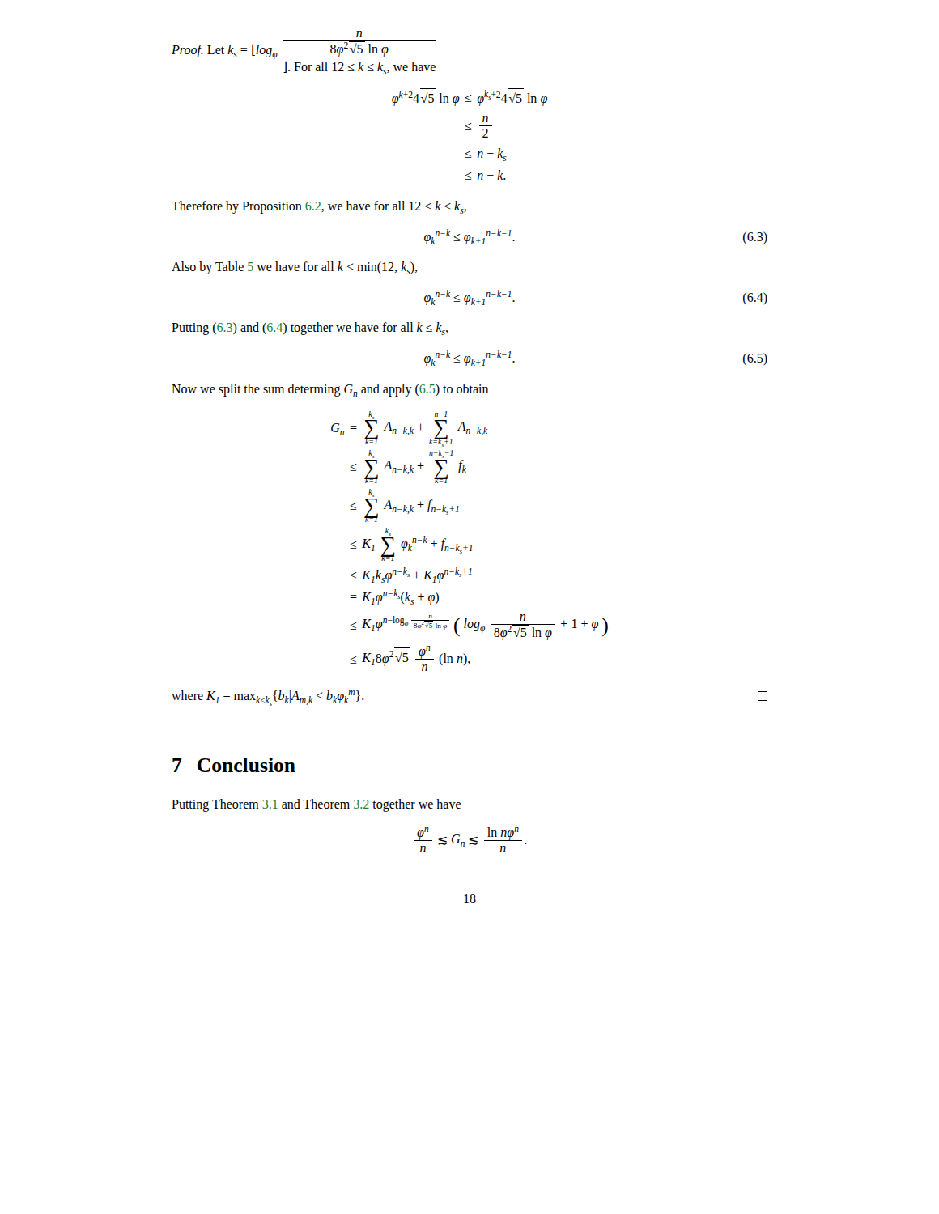Proof. Let ks = ⌊logφ n 8φ2√5 ln φ⌋. For all 12 ≤ k ≤ ks, we have
| φ k +2 4 √ 5 ln φ | ≤ | φ k s +2 4 √ 5 ln φ |
| | ≤ | n 2 |
| | ≤ | n − k s |
| | ≤ | n − k . |
Therefore by Proposition 6.2, we have for all 12 ≤ k ≤ ks,
φkn−k ≤ φk+1n−k−1. (6.3)
Also by Table 5 we have for all k < min(12, ks),
φkn−k ≤ φk+1n−k−1. (6.4)
Putting (6.3) and (6.4) together we have for all k ≤ ks,
φkn−k ≤ φk+1n−k−1. (6.5)
Now we split the sum determing Gn and apply (6.5) to obtain
| G n | = | k s ∑ k =1 A n−k,k + n −1 ∑ k = k s +1 A n−k,k |
| | ≤ | k s ∑ k =1 A n−k,k + n − k s −1 ∑ k =1 f k |
| | ≤ | k s ∑ k =1 A n−k,k + f n−k s +1 |
| | ≤ | K 1 k s ∑ k =1 φ k n−k + f n−k s +1 |
| | ≤ | K 1 k s φ n−k s + K 1 φ n−k s +1 |
| | = | K 1 φ n−k s ( k s + φ ) |
| | ≤ | K 1 φ n −log φ n 8 φ 2 √ 5 ln φ ( log φ n 8 φ 2 √ 5 ln φ + 1 + φ ) |
| | ≤ | K 1 8 φ 2 √ 5 φ n n (ln n ), |
where K1 = maxk≤ks{bk|Am,k < bkφkm}.
7 Conclusion
Putting Theorem 3.1 and Theorem 3.2 together we have
φn n ≲ Gn ≲ ln nφn n.
18